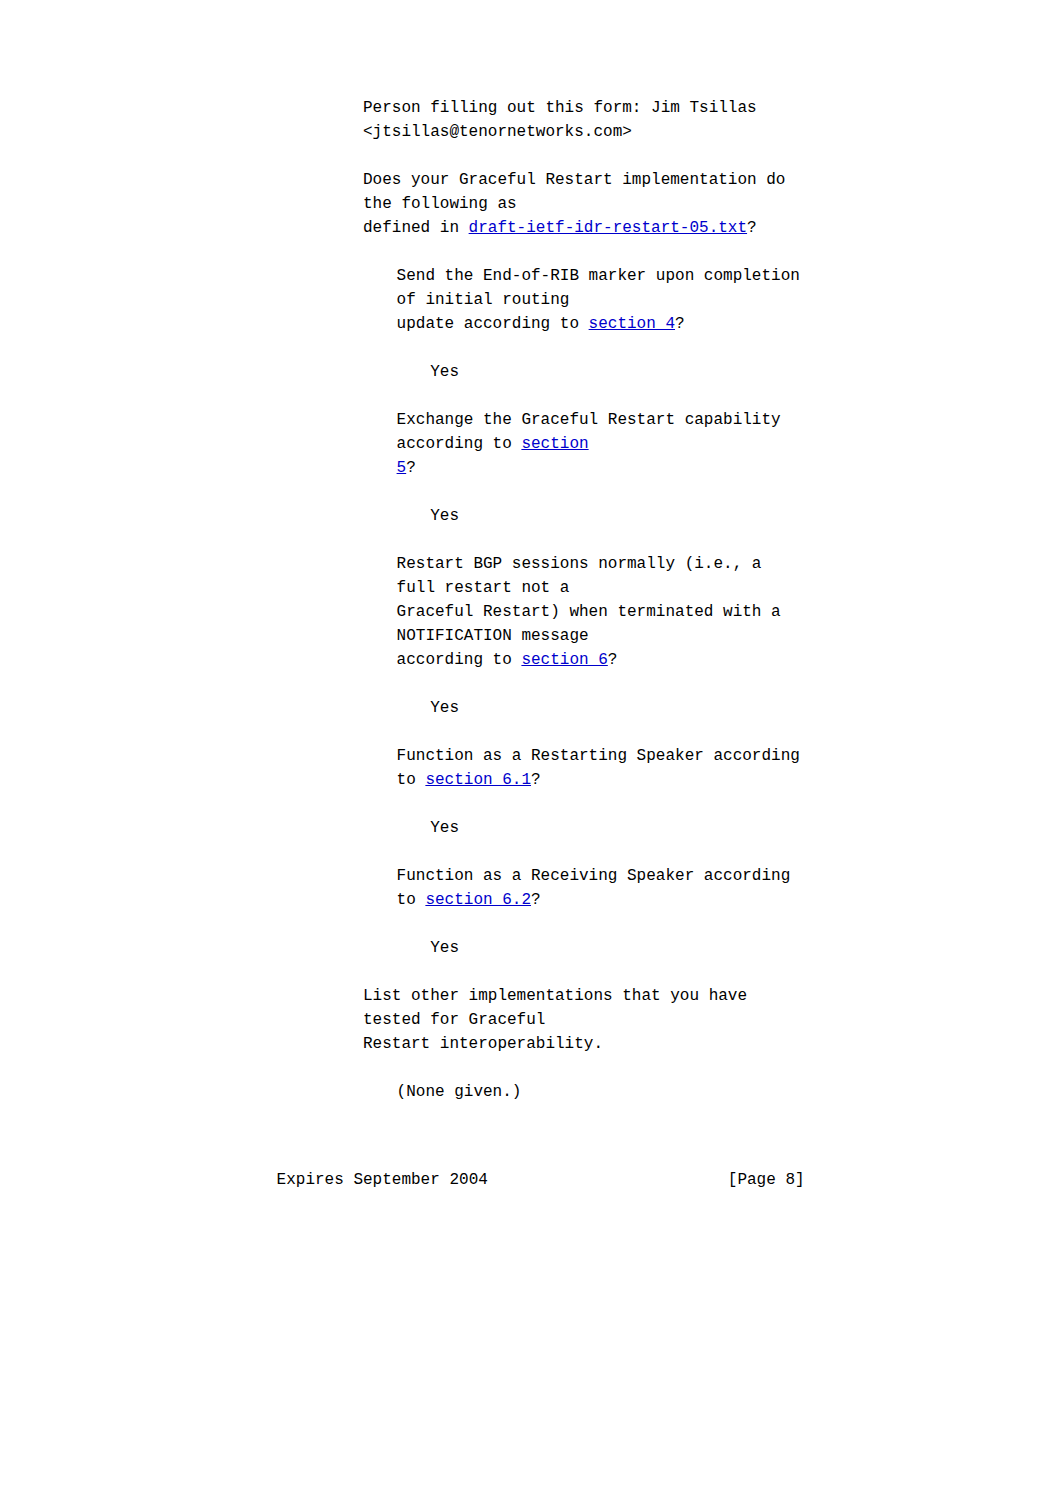Person filling out this form: Jim Tsillas <jtsillas@tenornetworks.com>
Does your Graceful Restart implementation do the following as defined in draft-ietf-idr-restart-05.txt?
Send the End-of-RIB marker upon completion of initial routing update according to section 4?
Yes
Exchange the Graceful Restart capability according to section 5?
Yes
Restart BGP sessions normally (i.e., a full restart not a Graceful Restart) when terminated with a NOTIFICATION message according to section 6?
Yes
Function as a Restarting Speaker according to section 6.1?
Yes
Function as a Receiving Speaker according to section 6.2?
Yes
List other implementations that you have tested for Graceful Restart interoperability.
(None given.)
Expires September 2004 [Page 8]